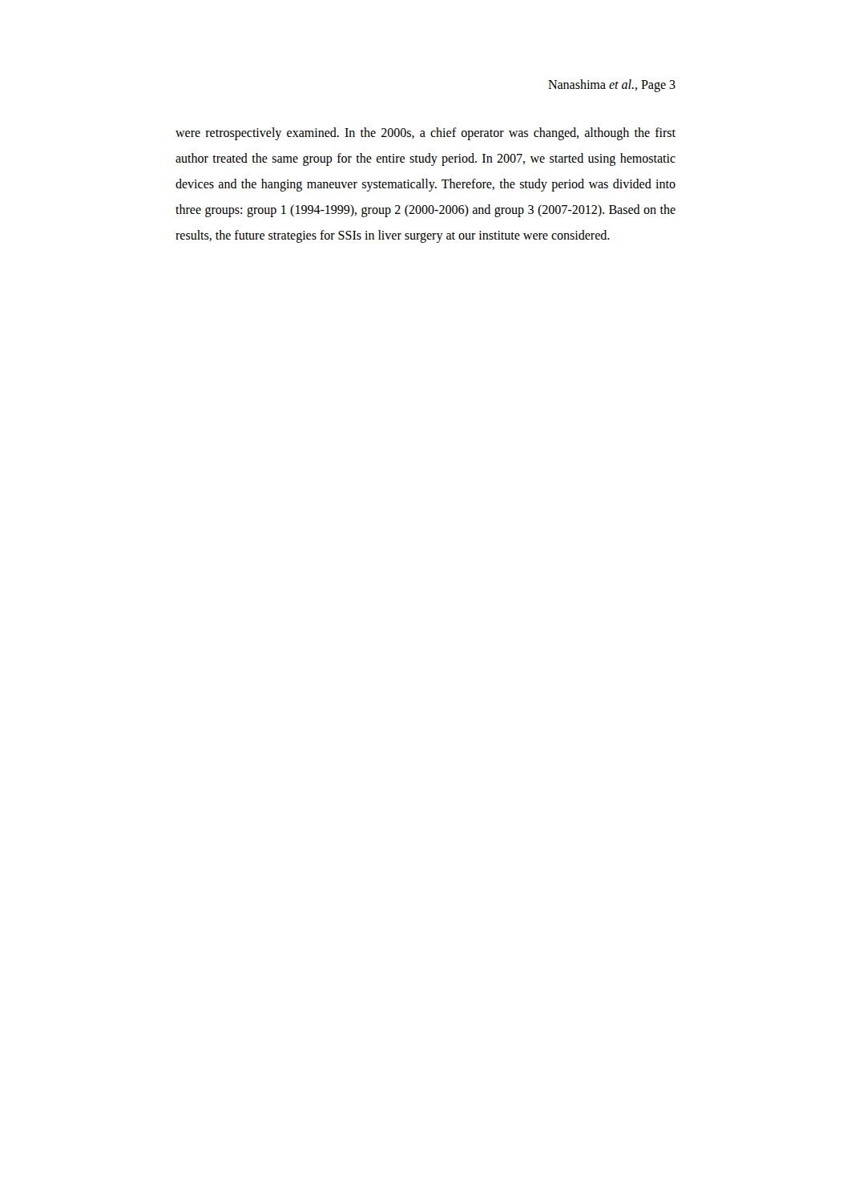Nanashima et al., Page 3
were retrospectively examined. In the 2000s, a chief operator was changed, although the first author treated the same group for the entire study period. In 2007, we started using hemostatic devices and the hanging maneuver systematically. Therefore, the study period was divided into three groups: group 1 (1994-1999), group 2 (2000-2006) and group 3 (2007-2012). Based on the results, the future strategies for SSIs in liver surgery at our institute were considered.